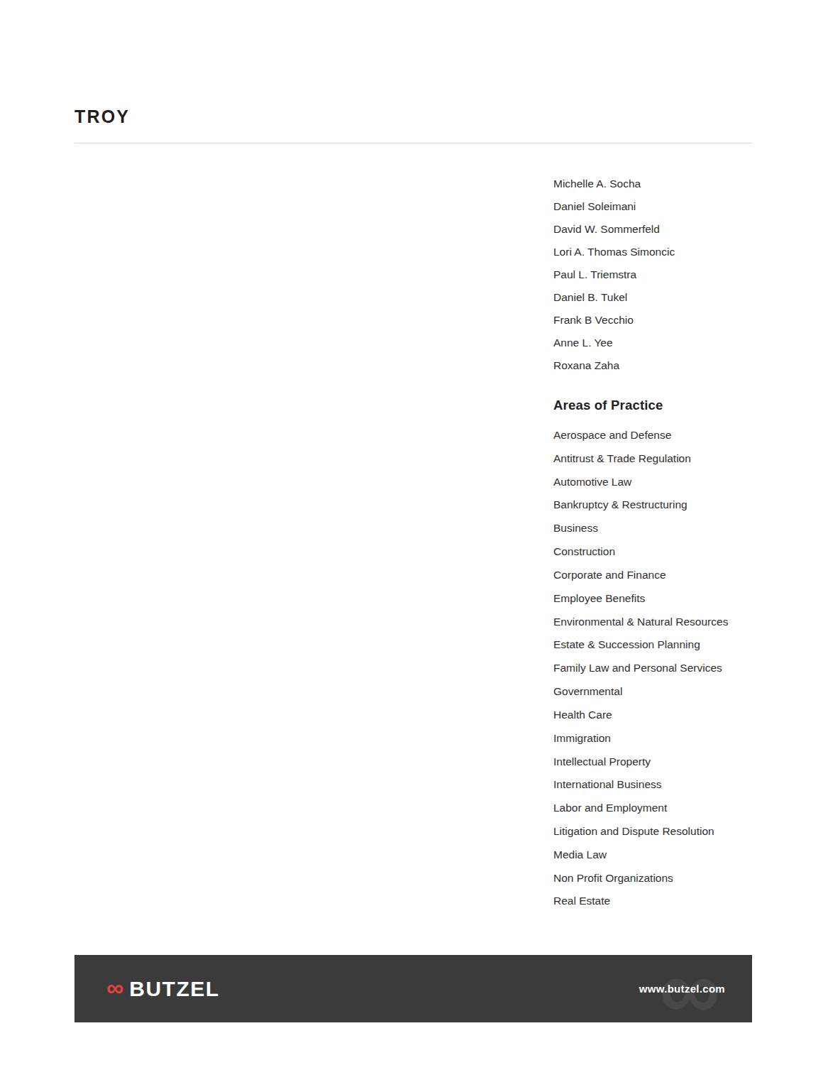TROY
Michelle A. Socha
Daniel Soleimani
David W. Sommerfeld
Lori A. Thomas Simoncic
Paul L. Triemstra
Daniel B. Tukel
Frank B Vecchio
Anne L. Yee
Roxana Zaha
Areas of Practice
Aerospace and Defense
Antitrust & Trade Regulation
Automotive Law
Bankruptcy & Restructuring
Business
Construction
Corporate and Finance
Employee Benefits
Environmental & Natural Resources
Estate & Succession Planning
Family Law and Personal Services
Governmental
Health Care
Immigration
Intellectual Property
International Business
Labor and Employment
Litigation and Dispute Resolution
Media Law
Non Profit Organizations
Real Estate
∞
∞ BUTZEL
www.butzel.com